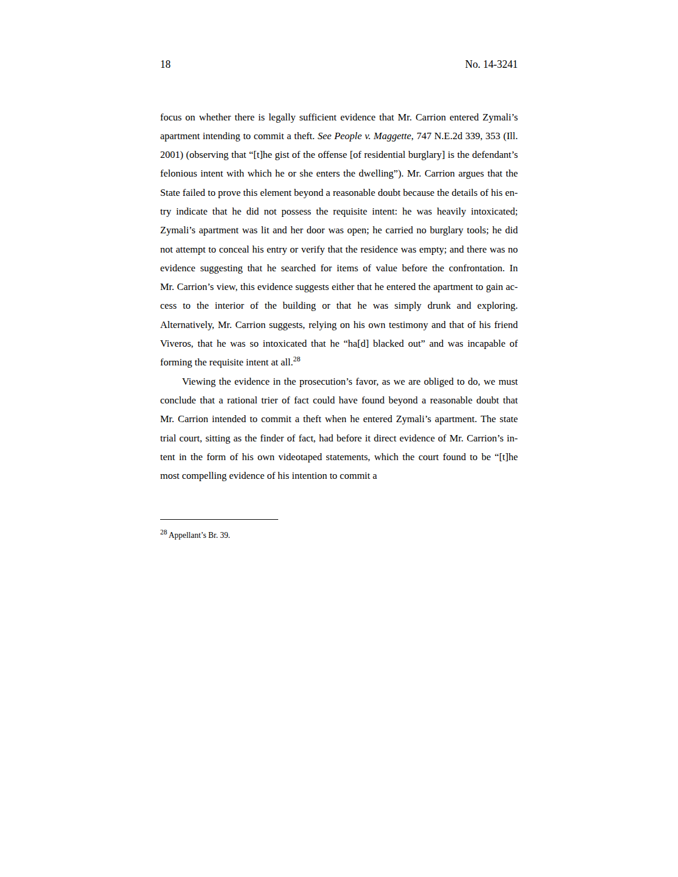18 No. 14-3241
focus on whether there is legally sufficient evidence that Mr. Carrion entered Zymali’s apartment intending to commit a theft. See People v. Maggette, 747 N.E.2d 339, 353 (Ill. 2001) (observing that “[t]he gist of the offense [of residential burglary] is the defendant’s felonious intent with which he or she enters the dwelling”). Mr. Carrion argues that the State failed to prove this element beyond a reasonable doubt because the details of his entry indicate that he did not possess the requisite intent: he was heavily intoxicated; Zymali’s apartment was lit and her door was open; he carried no burglary tools; he did not attempt to conceal his entry or verify that the residence was empty; and there was no evidence suggesting that he searched for items of value before the confrontation. In Mr. Carrion’s view, this evidence suggests either that he entered the apartment to gain access to the interior of the building or that he was simply drunk and exploring. Alternatively, Mr. Carrion suggests, relying on his own testimony and that of his friend Viveros, that he was so intoxicated that he “ha[d] blacked out” and was incapable of forming the requisite intent at all.28
Viewing the evidence in the prosecution’s favor, as we are obliged to do, we must conclude that a rational trier of fact could have found beyond a reasonable doubt that Mr. Carrion intended to commit a theft when he entered Zymali’s apartment. The state trial court, sitting as the finder of fact, had before it direct evidence of Mr. Carrion’s intent in the form of his own videotaped statements, which the court found to be “[t]he most compelling evidence of his intention to commit a
28 Appellant’s Br. 39.